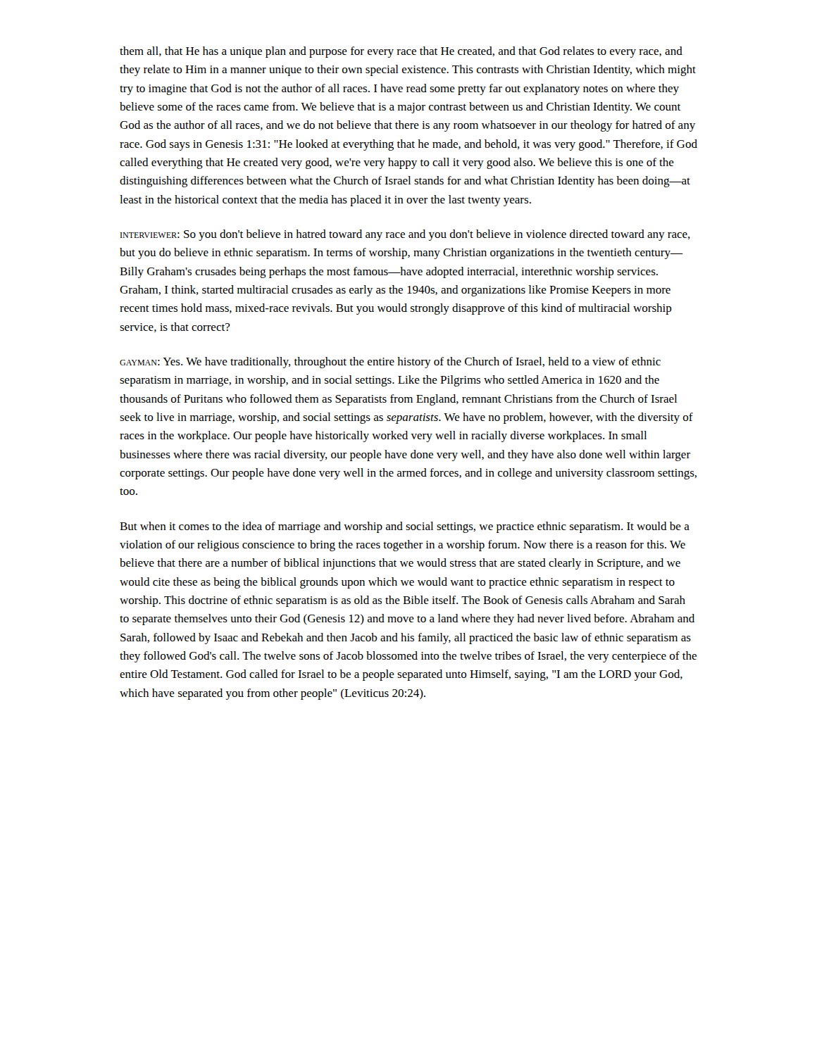them all, that He has a unique plan and purpose for every race that He created, and that God relates to every race, and they relate to Him in a manner unique to their own special existence. This contrasts with Christian Identity, which might try to imagine that God is not the author of all races. I have read some pretty far out explanatory notes on where they believe some of the races came from. We believe that is a major contrast between us and Christian Identity. We count God as the author of all races, and we do not believe that there is any room whatsoever in our theology for hatred of any race. God says in Genesis 1:31: "He looked at everything that he made, and behold, it was very good." Therefore, if God called everything that He created very good, we're very happy to call it very good also. We believe this is one of the distinguishing differences between what the Church of Israel stands for and what Christian Identity has been doing—at least in the historical context that the media has placed it in over the last twenty years.
Interviewer: So you don't believe in hatred toward any race and you don't believe in violence directed toward any race, but you do believe in ethnic separatism. In terms of worship, many Christian organizations in the twentieth century—Billy Graham's crusades being perhaps the most famous—have adopted interracial, interethnic worship services. Graham, I think, started multiracial crusades as early as the 1940s, and organizations like Promise Keepers in more recent times hold mass, mixed-race revivals. But you would strongly disapprove of this kind of multiracial worship service, is that correct?
Gayman: Yes. We have traditionally, throughout the entire history of the Church of Israel, held to a view of ethnic separatism in marriage, in worship, and in social settings. Like the Pilgrims who settled America in 1620 and the thousands of Puritans who followed them as Separatists from England, remnant Christians from the Church of Israel seek to live in marriage, worship, and social settings as separatists. We have no problem, however, with the diversity of races in the workplace. Our people have historically worked very well in racially diverse workplaces. In small businesses where there was racial diversity, our people have done very well, and they have also done well within larger corporate settings. Our people have done very well in the armed forces, and in college and university classroom settings, too.
But when it comes to the idea of marriage and worship and social settings, we practice ethnic separatism. It would be a violation of our religious conscience to bring the races together in a worship forum. Now there is a reason for this. We believe that there are a number of biblical injunctions that we would stress that are stated clearly in Scripture, and we would cite these as being the biblical grounds upon which we would want to practice ethnic separatism in respect to worship. This doctrine of ethnic separatism is as old as the Bible itself. The Book of Genesis calls Abraham and Sarah to separate themselves unto their God (Genesis 12) and move to a land where they had never lived before. Abraham and Sarah, followed by Isaac and Rebekah and then Jacob and his family, all practiced the basic law of ethnic separatism as they followed God's call. The twelve sons of Jacob blossomed into the twelve tribes of Israel, the very centerpiece of the entire Old Testament. God called for Israel to be a people separated unto Himself, saying, "I am the LORD your God, which have separated you from other people" (Leviticus 20:24).